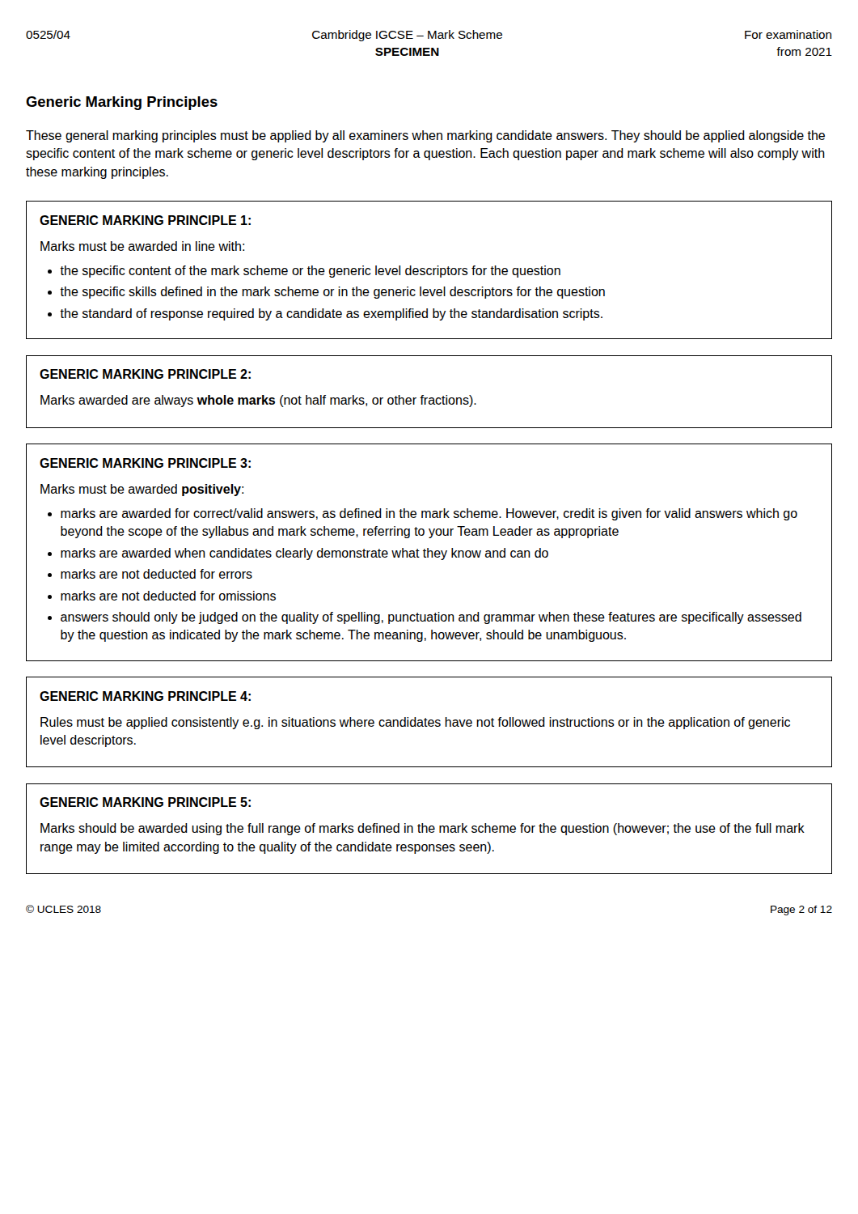0525/04
Cambridge IGCSE – Mark Scheme SPECIMEN
For examination
from 2021
Generic Marking Principles
These general marking principles must be applied by all examiners when marking candidate answers. They should be applied alongside the specific content of the mark scheme or generic level descriptors for a question. Each question paper and mark scheme will also comply with these marking principles.
GENERIC MARKING PRINCIPLE 1:
Marks must be awarded in line with:
the specific content of the mark scheme or the generic level descriptors for the question
the specific skills defined in the mark scheme or in the generic level descriptors for the question
the standard of response required by a candidate as exemplified by the standardisation scripts.
GENERIC MARKING PRINCIPLE 2:
Marks awarded are always whole marks (not half marks, or other fractions).
GENERIC MARKING PRINCIPLE 3:
Marks must be awarded positively:
marks are awarded for correct/valid answers, as defined in the mark scheme. However, credit is given for valid answers which go beyond the scope of the syllabus and mark scheme, referring to your Team Leader as appropriate
marks are awarded when candidates clearly demonstrate what they know and can do
marks are not deducted for errors
marks are not deducted for omissions
answers should only be judged on the quality of spelling, punctuation and grammar when these features are specifically assessed by the question as indicated by the mark scheme. The meaning, however, should be unambiguous.
GENERIC MARKING PRINCIPLE 4:
Rules must be applied consistently e.g. in situations where candidates have not followed instructions or in the application of generic level descriptors.
GENERIC MARKING PRINCIPLE 5:
Marks should be awarded using the full range of marks defined in the mark scheme for the question (however; the use of the full mark range may be limited according to the quality of the candidate responses seen).
© UCLES 2018
Page 2 of 12